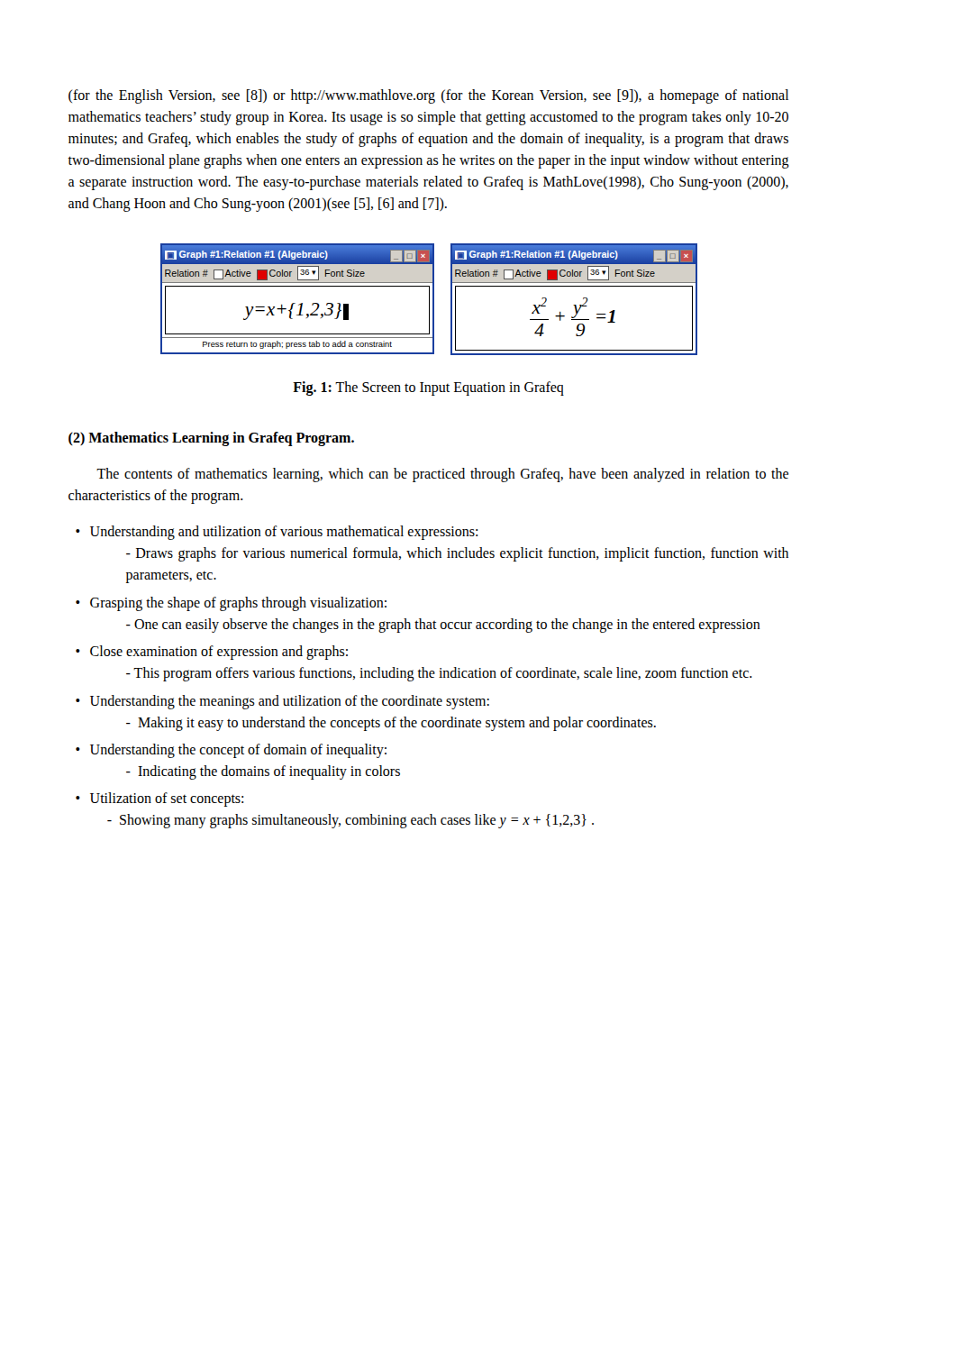(for the English Version, see [8]) or http://www.mathlove.org (for the Korean Version, see [9]), a homepage of national mathematics teachers’ study group in Korea. Its usage is so simple that getting accustomed to the program takes only 10-20 minutes; and Grafeq, which enables the study of graphs of equation and the domain of inequality, is a program that draws two-dimensional plane graphs when one enters an expression as he writes on the paper in the input window without entering a separate instruction word. The easy-to-purchase materials related to Grafeq is MathLove(1998), Cho Sung-yoon (2000), and Chang Hoon and Cho Sung-yoon (2001)(see [5], [6] and [7]).
▣Graph #1:Relation #1 (Algebraic) _□×
Relation # Active Color 36 ▾ Font Size
y=x+{1,2,3}
Press return to graph; press tab to add a constraint
▣Graph #1:Relation #1 (Algebraic) _□×
Relation # Active Color 36 ▾ Font Size
x24 + y29 =1
Fig. 1: The Screen to Input Equation in Grafeq
(2) Mathematics Learning in Grafeq Program.
The contents of mathematics learning, which can be practiced through Grafeq, have been analyzed in relation to the characteristics of the program.
Understanding and utilization of various mathematical expressions:
- Draws graphs for various numerical formula, which includes explicit function, implicit function, function with parameters, etc.
Grasping the shape of graphs through visualization:
- One can easily observe the changes in the graph that occur according to the change in the entered expression
Close examination of expression and graphs:
- This program offers various functions, including the indication of coordinate, scale line, zoom function etc.
Understanding the meanings and utilization of the coordinate system:
- Making it easy to understand the concepts of the coordinate system and polar coordinates.
Understanding the concept of domain of inequality:
- Indicating the domains of inequality in colors
Utilization of set concepts:
- Showing many graphs simultaneously, combining each cases like y = x + {1,2,3} .